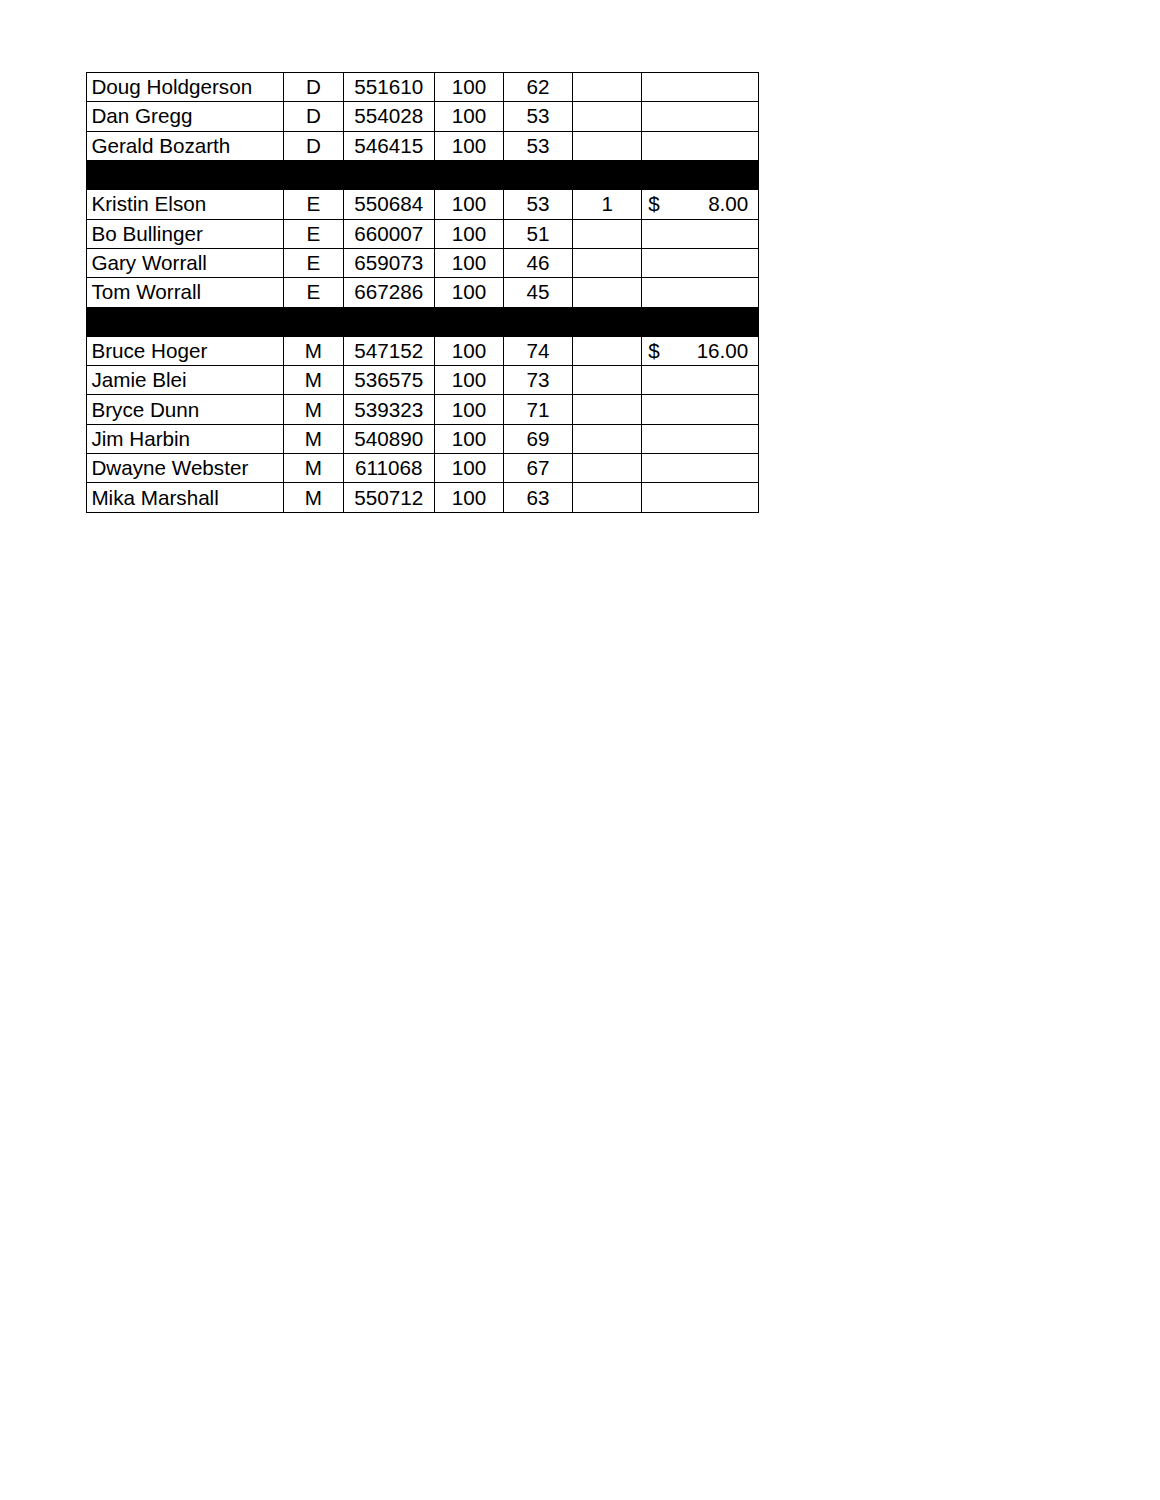| Doug Holdgerson | D | 551610 | 100 | 62 | | |
| Dan Gregg | D | 554028 | 100 | 53 | | |
| Gerald Bozarth | D | 546415 | 100 | 53 | | |
| Kristin Elson | E | 550684 | 100 | 53 | 1 | $ 8.00 |
| Bo Bullinger | E | 660007 | 100 | 51 | | |
| Gary Worrall | E | 659073 | 100 | 46 | | |
| Tom Worrall | E | 667286 | 100 | 45 | | |
| Bruce Hoger | M | 547152 | 100 | 74 | | $ 16.00 |
| Jamie Blei | M | 536575 | 100 | 73 | | |
| Bryce Dunn | M | 539323 | 100 | 71 | | |
| Jim Harbin | M | 540890 | 100 | 69 | | |
| Dwayne Webster | M | 611068 | 100 | 67 | | |
| Mika Marshall | M | 550712 | 100 | 63 | | |